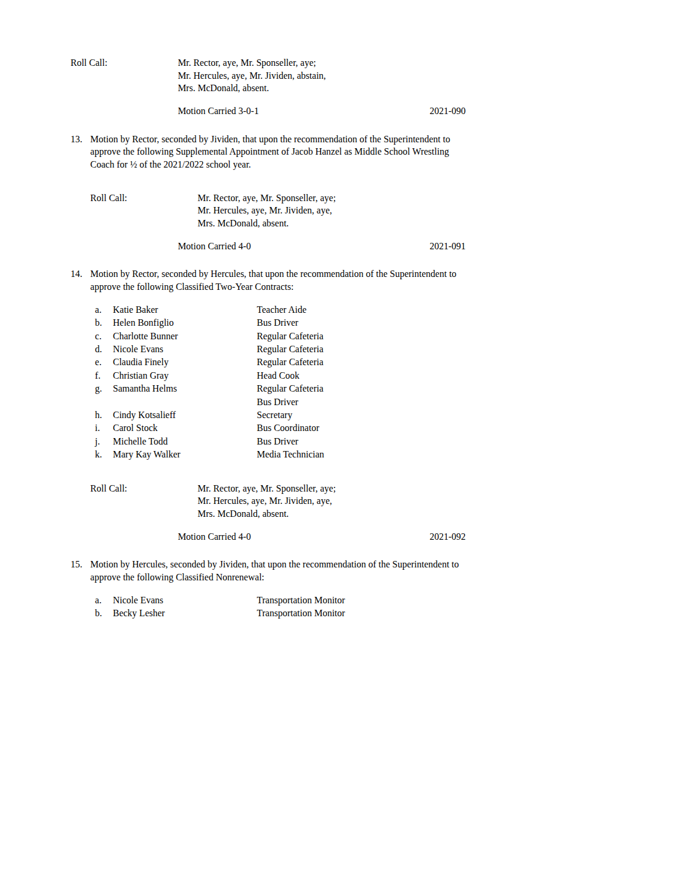Roll Call:
Mr. Rector, aye, Mr. Sponseller, aye;
Mr. Hercules, aye, Mr. Jividen, abstain,
Mrs. McDonald, absent.
Motion Carried 3-0-1
2021-090
13. Motion by Rector, seconded by Jividen, that upon the recommendation of the Superintendent to approve the following Supplemental Appointment of Jacob Hanzel as Middle School Wrestling Coach for ½ of the 2021/2022 school year.
Roll Call:
Mr. Rector, aye, Mr. Sponseller, aye;
Mr. Hercules, aye, Mr. Jividen, aye,
Mrs. McDonald, absent.
Motion Carried 4-0
2021-091
14. Motion by Rector, seconded by Hercules, that upon the recommendation of the Superintendent to approve the following Classified Two-Year Contracts:
| a. | Katie Baker | Teacher Aide |
| b. | Helen Bonfiglio | Bus Driver |
| c. | Charlotte Bunner | Regular Cafeteria |
| d. | Nicole Evans | Regular Cafeteria |
| e. | Claudia Finely | Regular Cafeteria |
| f. | Christian Gray | Head Cook |
| g. | Samantha Helms | Regular Cafeteria |
| | | Bus Driver |
| h. | Cindy Kotsalieff | Secretary |
| i. | Carol Stock | Bus Coordinator |
| j. | Michelle Todd | Bus Driver |
| k. | Mary Kay Walker | Media Technician |
Roll Call:
Mr. Rector, aye, Mr. Sponseller, aye;
Mr. Hercules, aye, Mr. Jividen, aye,
Mrs. McDonald, absent.
Motion Carried 4-0
2021-092
15. Motion by Hercules, seconded by Jividen, that upon the recommendation of the Superintendent to approve the following Classified Nonrenewal:
| a. | Nicole Evans | Transportation Monitor |
| b. | Becky Lesher | Transportation Monitor |